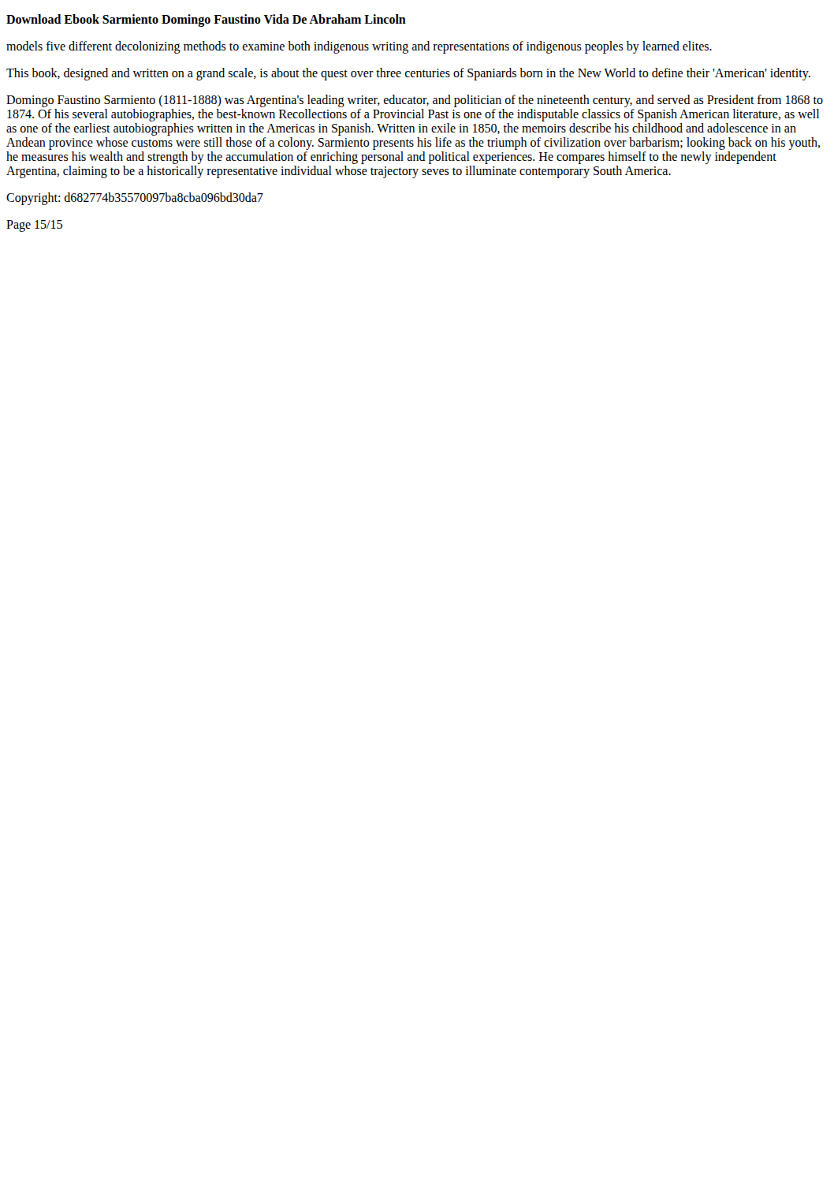Download Ebook Sarmiento Domingo Faustino Vida De Abraham Lincoln
models five different decolonizing methods to examine both indigenous writing and representations of indigenous peoples by learned elites.
This book, designed and written on a grand scale, is about the quest over three centuries of Spaniards born in the New World to define their 'American' identity.
Domingo Faustino Sarmiento (1811-1888) was Argentina's leading writer, educator, and politician of the nineteenth century, and served as President from 1868 to 1874. Of his several autobiographies, the best-known Recollections of a Provincial Past is one of the indisputable classics of Spanish American literature, as well as one of the earliest autobiographies written in the Americas in Spanish. Written in exile in 1850, the memoirs describe his childhood and adolescence in an Andean province whose customs were still those of a colony. Sarmiento presents his life as the triumph of civilization over barbarism; looking back on his youth, he measures his wealth and strength by the accumulation of enriching personal and political experiences. He compares himself to the newly independent Argentina, claiming to be a historically representative individual whose trajectory seves to illuminate contemporary South America.
Copyright: d682774b35570097ba8cba096bd30da7
Page 15/15